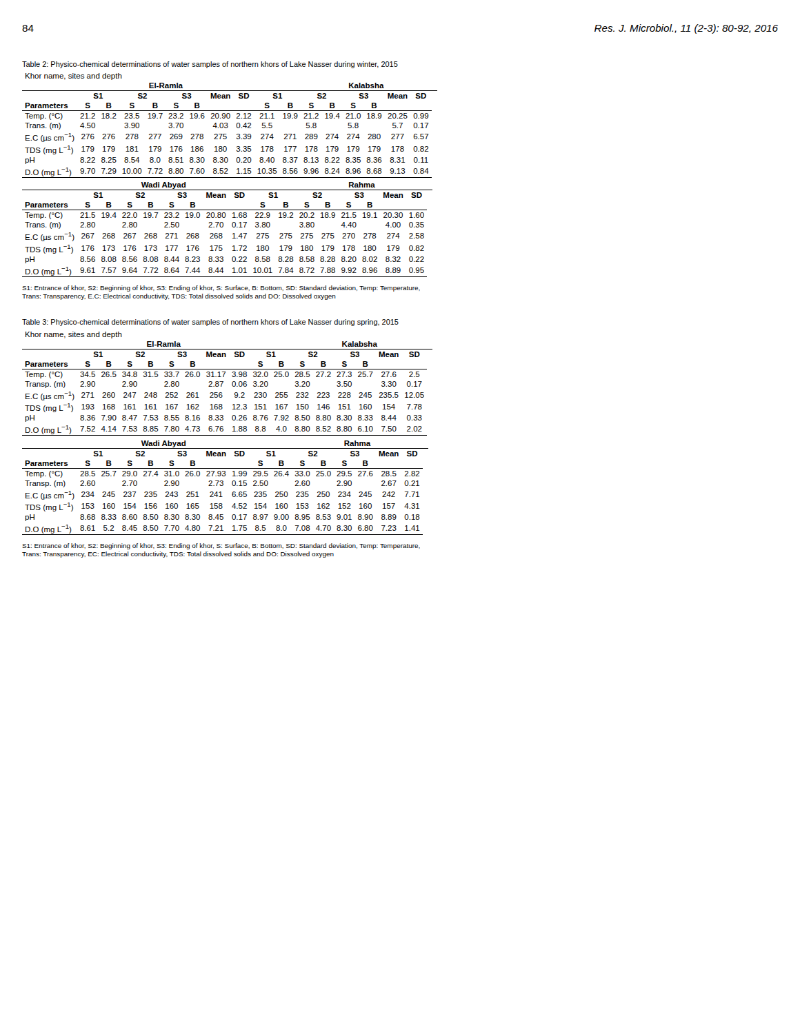84
Res. J. Microbiol., 11 (2-3): 80-92, 2016
Table 2: Physico-chemical determinations of water samples of northern khors of Lake Nasser during winter, 2015
| Khor name, sites and depth |
| --- |
| | El-Ramla | | Kalabsha | |
| | S1 | S2 | S3 | Mean | SD | S1 | S2 | S3 | Mean | SD |
| Parameters | S | B | S | B | S | B | | | S | B | S | B | S | B | | |
| Temp. (°C) | 21.2 | 18.2 | 23.5 | 19.7 | 23.2 | 19.6 | 20.90 | 2.12 | 21.1 | 19.9 | 21.2 | 19.4 | 21.0 | 18.9 | 20.25 | 0.99 |
| Trans. (m) | 4.50 | | 3.90 | | 3.70 | | 4.03 | 0.42 | 5.5 | | 5.8 | | 5.8 | | 5.7 | 0.17 |
| E.C (µs cm −1 ) | 276 | 276 | 278 | 277 | 269 | 278 | 275 | 3.39 | 274 | 271 | 289 | 274 | 274 | 280 | 277 | 6.57 |
| TDS (mg L −1 ) | 179 | 179 | 181 | 179 | 176 | 186 | 180 | 3.35 | 178 | 177 | 178 | 179 | 179 | 179 | 178 | 0.82 |
| pH | 8.22 | 8.25 | 8.54 | 8.0 | 8.51 | 8.30 | 8.30 | 0.20 | 8.40 | 8.37 | 8.13 | 8.22 | 8.35 | 8.36 | 8.31 | 0.11 |
| D.O (mg L −1 ) | 9.70 | 7.29 | 10.00 | 7.72 | 8.80 | 7.60 | 8.52 | 1.15 | 10.35 | 8.56 | 9.96 | 8.24 | 8.96 | 8.68 | 9.13 | 0.84 |
| | Wadi Abyad | | Rahma | |
| --- | --- | --- | --- | --- |
| | S1 | S2 | S3 | Mean | SD | S1 | S2 | S3 | Mean | SD |
| Parameters | S | B | S | B | S | B | | | S | B | S | B | S | B | | |
| Temp. (°C) | 21.5 | 19.4 | 22.0 | 19.7 | 23.2 | 19.0 | 20.80 | 1.68 | 22.9 | 19.2 | 20.2 | 18.9 | 21.5 | 19.1 | 20.30 | 1.60 |
| Trans. (m) | 2.80 | | 2.80 | | 2.50 | | 2.70 | 0.17 | 3.80 | | 3.80 | | 4.40 | | 4.00 | 0.35 |
| E.C (µs cm −1 ) | 267 | 268 | 267 | 268 | 271 | 268 | 268 | 1.47 | 275 | 275 | 275 | 275 | 270 | 278 | 274 | 2.58 |
| TDS (mg L −1 ) | 176 | 173 | 176 | 173 | 177 | 176 | 175 | 1.72 | 180 | 179 | 180 | 179 | 178 | 180 | 179 | 0.82 |
| pH | 8.56 | 8.08 | 8.56 | 8.08 | 8.44 | 8.23 | 8.33 | 0.22 | 8.58 | 8.28 | 8.58 | 8.28 | 8.20 | 8.02 | 8.32 | 0.22 |
| D.O (mg L −1 ) | 9.61 | 7.57 | 9.64 | 7.72 | 8.64 | 7.44 | 8.44 | 1.01 | 10.01 | 7.84 | 8.72 | 7.88 | 9.92 | 8.96 | 8.89 | 0.95 |
S1: Entrance of khor, S2: Beginning of khor, S3: Ending of khor, S: Surface, B: Bottom, SD: Standard deviation, Temp: Temperature, Trans: Transparency, E.C: Electrical conductivity, TDS: Total dissolved solids and DO: Dissolved oxygen
Table 3: Physico-chemical determinations of water samples of northern khors of Lake Nasser during spring, 2015
| Khor name, sites and depth |
| --- |
| | El-Ramla | | Kalabsha | |
| | S1 | S2 | S3 | Mean | SD | S1 | S2 | S3 | Mean | SD |
| Parameters | S | B | S | B | S | B | | | S | B | S | B | S | B | | |
| Temp. (°C) | 34.5 | 26.5 | 34.8 | 31.5 | 33.7 | 26.0 | 31.17 | 3.98 | 32.0 | 25.0 | 28.5 | 27.2 | 27.3 | 25.7 | 27.6 | 2.5 |
| Transp. (m) | 2.90 | | 2.90 | | 2.80 | | 2.87 | 0.06 | 3.20 | | 3.20 | | 3.50 | | 3.30 | 0.17 |
| E.C (µs cm −1 ) | 271 | 260 | 247 | 248 | 252 | 261 | 256 | 9.2 | 230 | 255 | 232 | 223 | 228 | 245 | 235.5 | 12.05 |
| TDS (mg L −1 ) | 193 | 168 | 161 | 161 | 167 | 162 | 168 | 12.3 | 151 | 167 | 150 | 146 | 151 | 160 | 154 | 7.78 |
| pH | 8.36 | 7.90 | 8.47 | 7.53 | 8.55 | 8.16 | 8.33 | 0.26 | 8.76 | 7.92 | 8.50 | 8.80 | 8.30 | 8.33 | 8.44 | 0.33 |
| D.O (mg L −1 ) | 7.52 | 4.14 | 7.53 | 8.85 | 7.80 | 4.73 | 6.76 | 1.88 | 8.8 | 4.0 | 8.80 | 8.52 | 8.80 | 6.10 | 7.50 | 2.02 |
| | Wadi Abyad | | Rahma | |
| --- | --- | --- | --- | --- |
| | S1 | S2 | S3 | Mean | SD | S1 | S2 | S3 | Mean | SD |
| Parameters | S | B | S | B | S | B | | | S | B | S | B | S | B | | |
| Temp. (°C) | 28.5 | 25.7 | 29.0 | 27.4 | 31.0 | 26.0 | 27.93 | 1.99 | 29.5 | 26.4 | 33.0 | 25.0 | 29.5 | 27.6 | 28.5 | 2.82 |
| Transp. (m) | 2.60 | | 2.70 | | 2.90 | | 2.73 | 0.15 | 2.50 | | 2.60 | | 2.90 | | 2.67 | 0.21 |
| E.C (µs cm −1 ) | 234 | 245 | 237 | 235 | 243 | 251 | 241 | 6.65 | 235 | 250 | 235 | 250 | 234 | 245 | 242 | 7.71 |
| TDS (mg L −1 ) | 153 | 160 | 154 | 156 | 160 | 165 | 158 | 4.52 | 154 | 160 | 153 | 162 | 152 | 160 | 157 | 4.31 |
| pH | 8.68 | 8.33 | 8.60 | 8.50 | 8.30 | 8.30 | 8.45 | 0.17 | 8.97 | 9.00 | 8.95 | 8.53 | 9.01 | 8.90 | 8.89 | 0.18 |
| D.O (mg L −1 ) | 8.61 | 5.2 | 8.45 | 8.50 | 7.70 | 4.80 | 7.21 | 1.75 | 8.5 | 8.0 | 7.08 | 4.70 | 8.30 | 6.80 | 7.23 | 1.41 |
S1: Entrance of khor, S2: Beginning of khor, S3: Ending of khor, S: Surface, B: Bottom, SD: Standard deviation, Temp: Temperature, Trans: Transparency, EC: Electrical conductivity, TDS: Total dissolved solids and DO: Dissolved oxygen